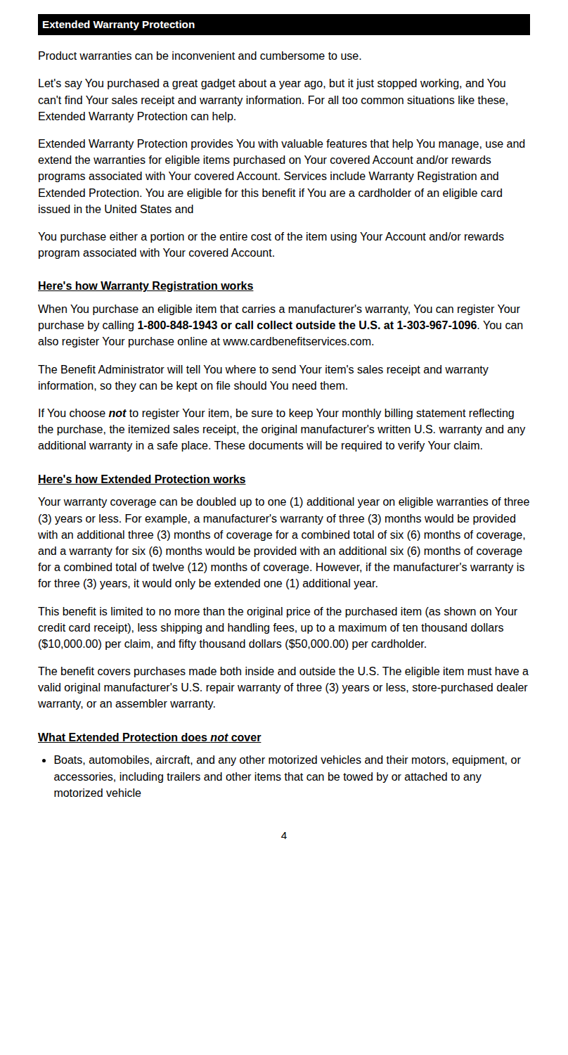Extended Warranty Protection
Product warranties can be inconvenient and cumbersome to use.
Let's say You purchased a great gadget about a year ago, but it just stopped working, and You can't find Your sales receipt and warranty information. For all too common situations like these, Extended Warranty Protection can help.
Extended Warranty Protection provides You with valuable features that help You manage, use and extend the warranties for eligible items purchased on Your covered Account and/or rewards programs associated with Your covered Account. Services include Warranty Registration and Extended Protection. You are eligible for this benefit if You are a cardholder of an eligible card issued in the United States and
You purchase either a portion or the entire cost of the item using Your Account and/or rewards program associated with Your covered Account.
Here's how Warranty Registration works
When You purchase an eligible item that carries a manufacturer's warranty, You can register Your purchase by calling 1-800-848-1943 or call collect outside the U.S. at 1-303-967-1096. You can also register Your purchase online at www.cardbenefitservices.com.
The Benefit Administrator will tell You where to send Your item's sales receipt and warranty information, so they can be kept on file should You need them.
If You choose not to register Your item, be sure to keep Your monthly billing statement reflecting the purchase, the itemized sales receipt, the original manufacturer's written U.S. warranty and any additional warranty in a safe place. These documents will be required to verify Your claim.
Here's how Extended Protection works
Your warranty coverage can be doubled up to one (1) additional year on eligible warranties of three (3) years or less. For example, a manufacturer's warranty of three (3) months would be provided with an additional three (3) months of coverage for a combined total of six (6) months of coverage, and a warranty for six (6) months would be provided with an additional six (6) months of coverage for a combined total of twelve (12) months of coverage. However, if the manufacturer's warranty is for three (3) years, it would only be extended one (1) additional year.
This benefit is limited to no more than the original price of the purchased item (as shown on Your credit card receipt), less shipping and handling fees, up to a maximum of ten thousand dollars ($10,000.00) per claim, and fifty thousand dollars ($50,000.00) per cardholder.
The benefit covers purchases made both inside and outside the U.S. The eligible item must have a valid original manufacturer's U.S. repair warranty of three (3) years or less, store-purchased dealer warranty, or an assembler warranty.
What Extended Protection does not cover
Boats, automobiles, aircraft, and any other motorized vehicles and their motors, equipment, or accessories, including trailers and other items that can be towed by or attached to any motorized vehicle
4